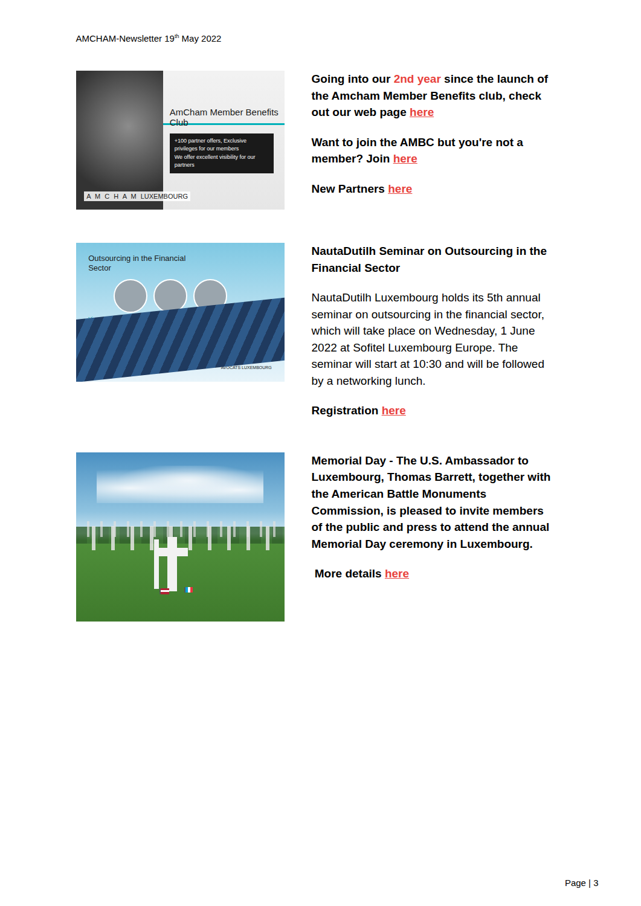AMCHAM-Newsletter 19th May 2022
AmCham Member Benefits Club
+100 partner offers, Exclusive privileges for our members
We offer excellent visibility for our partners
A M C H A M LUXEMBOURG
Going into our 2nd year since the launch of the Amcham Member Benefits club, check out our web page here
Want to join the AMBC but you're not a member? Join here
New Partners here
Outsourcing in the Financial
Sector
Vincent Wellens, Carmen Schellekens
and Yoann Le Bihan will shed light on the
main changes introduced by the revamped
CSSF Circular 22/806
1 June 2022, 10:30 – 13:30
● NautaDutilh
AVOCATS LUXEMBOURG
NautaDutilh Seminar on Outsourcing in the Financial Sector
NautaDutilh Luxembourg holds its 5th annual seminar on outsourcing in the financial sector, which will take place on Wednesday, 1 June 2022 at Sofitel Luxembourg Europe. The seminar will start at 10:30 and will be followed by a networking lunch.
Registration here
Memorial Day - The U.S. Ambassador to Luxembourg, Thomas Barrett, together with the American Battle Monuments Commission, is pleased to invite members of the public and press to attend the annual Memorial Day ceremony in Luxembourg.
More details here
Page | 3